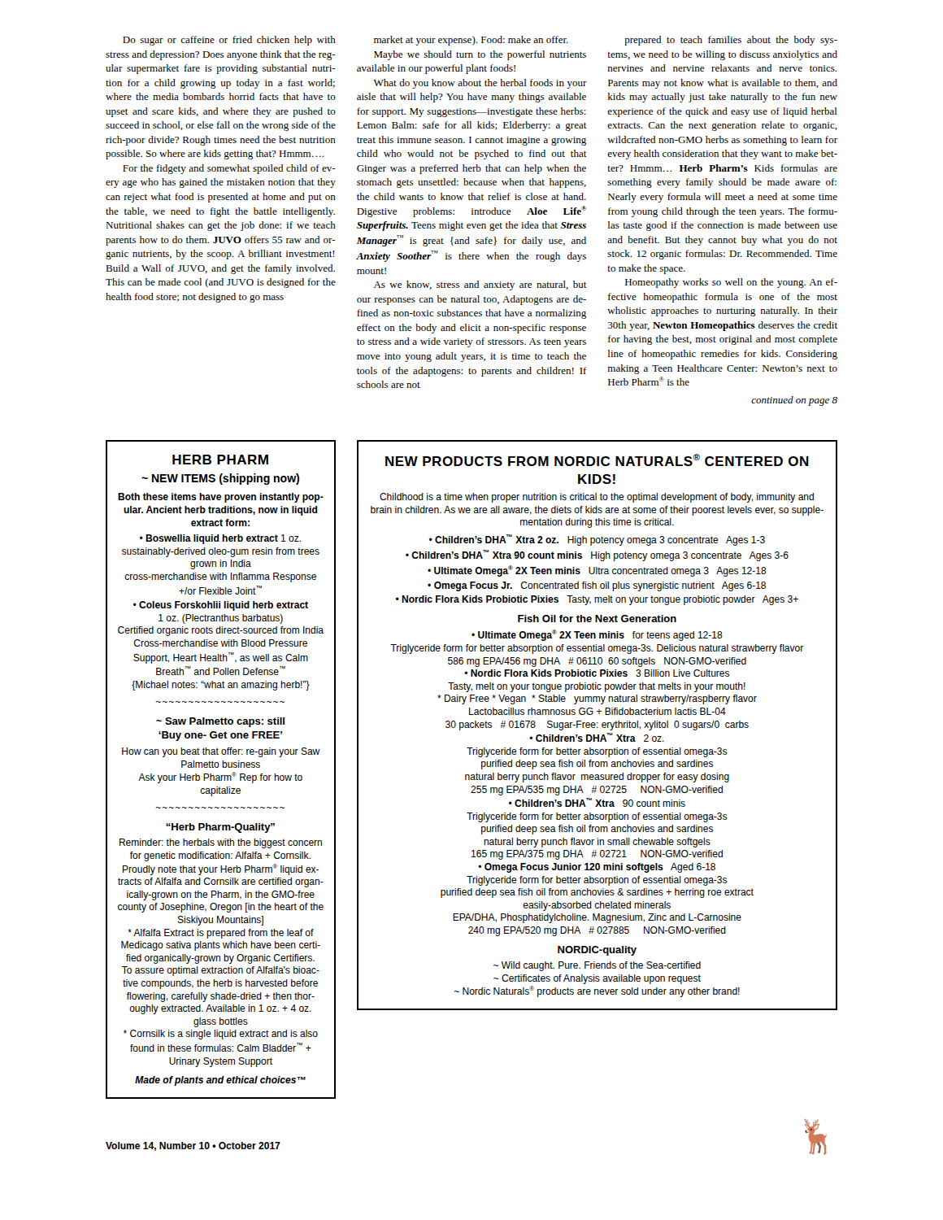Do sugar or caffeine or fried chicken help with stress and depression? Does anyone think that the regular supermarket fare is providing substantial nutrition for a child growing up today in a fast world; where the media bombards horrid facts that have to upset and scare kids, and where they are pushed to succeed in school, or else fall on the wrong side of the rich-poor divide? Rough times need the best nutrition possible. So where are kids getting that? Hmmm….
For the fidgety and somewhat spoiled child of every age who has gained the mistaken notion that they can reject what food is presented at home and put on the table, we need to fight the battle intelligently. Nutritional shakes can get the job done: if we teach parents how to do them. JUVO offers 55 raw and organic nutrients, by the scoop. A brilliant investment! Build a Wall of JUVO, and get the family involved. This can be made cool (and JUVO is designed for the health food store; not designed to go mass
market at your expense). Food: make an offer.
Maybe we should turn to the powerful nutrients available in our powerful plant foods!
What do you know about the herbal foods in your aisle that will help? You have many things available for support. My suggestions—investigate these herbs: Lemon Balm: safe for all kids; Elderberry: a great treat this immune season. I cannot imagine a growing child who would not be psyched to find out that Ginger was a preferred herb that can help when the stomach gets unsettled: because when that happens, the child wants to know that relief is close at hand. Digestive problems: introduce Aloe Life® Superfruits. Teens might even get the idea that Stress Manager™ is great {and safe} for daily use, and Anxiety Soother™ is there when the rough days mount!
As we know, stress and anxiety are natural, but our responses can be natural too, Adaptogens are defined as non-toxic substances that have a normalizing effect on the body and elicit a non-specific response to stress and a wide variety of stressors. As teen years move into young adult years, it is time to teach the tools of the adaptogens: to parents and children! If schools are not
prepared to teach families about the body systems, we need to be willing to discuss anxiolytics and nervines and nervine relaxants and nerve tonics. Parents may not know what is available to them, and kids may actually just take naturally to the fun new experience of the quick and easy use of liquid herbal extracts. Can the next generation relate to organic, wildcrafted non-GMO herbs as something to learn for every health consideration that they want to make better? Hmmm… Herb Pharm’s Kids formulas are something every family should be made aware of: Nearly every formula will meet a need at some time from young child through the teen years. The formulas taste good if the connection is made between use and benefit. But they cannot buy what you do not stock. 12 organic formulas: Dr. Recommended. Time to make the space.
Homeopathy works so well on the young. An effective homeopathic formula is one of the most wholistic approaches to nurturing naturally. In their 30th year, Newton Homeopathics deserves the credit for having the best, most original and most complete line of homeopathic remedies for kids. Considering making a Teen Healthcare Center: Newton’s next to Herb Pharm® is the
continued on page 8
Herb Pharm
~ NEW ITEMS (shipping now)
Both these items have proven instantly popular. Ancient herb traditions, now in liquid extract form:
• Boswellia liquid herb extract 1 oz.
sustainably-derived oleo-gum resin from trees grown in India
cross-merchandise with Inflamma Response +/or Flexible Joint™
• Coleus Forskohlii liquid herb extract
1 oz. (Plectranthus barbatus)
Certified organic roots direct-sourced from India
Cross-merchandise with Blood Pressure Support, Heart Health™, as well as Calm Breath™ and Pollen Defense™
{Michael notes: “what an amazing herb!”}
~~~~~~~~~~~~~~~~~~~~
~ Saw Palmetto caps: still
‘Buy one- Get one FREE’
How can you beat that offer: re-gain your Saw Palmetto business
Ask your Herb Pharm® Rep for how to capitalize
~~~~~~~~~~~~~~~~~~~~
“Herb Pharm-Quality”
Reminder: the herbals with the biggest concern for genetic modification: Alfalfa + Cornsilk. Proudly note that your Herb Pharm® liquid extracts of Alfalfa and Cornsilk are certified organically-grown on the Pharm, in the GMO-free county of Josephine, Oregon [in the heart of the Siskiyou Mountains]
* Alfalfa Extract is prepared from the leaf of Medicago sativa plants which have been certified organically-grown by Organic Certifiers.
To assure optimal extraction of Alfalfa's bioactive compounds, the herb is harvested before flowering, carefully shade-dried + then thoroughly extracted. Available in 1 oz. + 4 oz. glass bottles
* Cornsilk is a single liquid extract and is also found in these formulas: Calm Bladder™ + Urinary System Support
Made of plants and ethical choices™
New Products from Nordic Naturals® centered on Kids!
Childhood is a time when proper nutrition is critical to the optimal development of body, immunity and brain in children. As we are all aware, the diets of kids are at some of their poorest levels ever, so supplementation during this time is critical.
• Children’s DHA™ Xtra 2 oz. High potency omega 3 concentrate Ages 1-3
• Children’s DHA™ Xtra 90 count minis High potency omega 3 concentrate Ages 3-6
• Ultimate Omega® 2X Teen minis Ultra concentrated omega 3 Ages 12-18
• Omega Focus Jr. Concentrated fish oil plus synergistic nutrient Ages 6-18
• Nordic Flora Kids Probiotic Pixies Tasty, melt on your tongue probiotic powder Ages 3+
Fish Oil for the Next Generation
• Ultimate Omega® 2X Teen minis for teens aged 12-18
Triglyceride form for better absorption of essential omega-3s. Delicious natural strawberry flavor
586 mg EPA/456 mg DHA # 06110 60 softgels NON-GMO-verified
• Nordic Flora Kids Probiotic Pixies 3 Billion Live Cultures
Tasty, melt on your tongue probiotic powder that melts in your mouth!
* Dairy Free * Vegan * Stable yummy natural strawberry/raspberry flavor
Lactobacillus rhamnosus GG + Bifidobacterium lactis BL-04
30 packets # 01678 Sugar-Free: erythritol, xylitol 0 sugars/0 carbs
• Children’s DHA™ Xtra 2 oz.
Triglyceride form for better absorption of essential omega-3s
purified deep sea fish oil from anchovies and sardines
natural berry punch flavor measured dropper for easy dosing
255 mg EPA/535 mg DHA # 02725 NON-GMO-verified
• Children’s DHA™ Xtra 90 count minis
Triglyceride form for better absorption of essential omega-3s
purified deep sea fish oil from anchovies and sardines
natural berry punch flavor in small chewable softgels
165 mg EPA/375 mg DHA # 02721 NON-GMO-verified
• Omega Focus Junior 120 mini softgels Aged 6-18
Triglyceride form for better absorption of essential omega-3s
purified deep sea fish oil from anchovies & sardines + herring roe extract
easily-absorbed chelated minerals
EPA/DHA, Phosphatidylcholine. Magnesium, Zinc and L-Carnosine
240 mg EPA/520 mg DHA # 027885 NON-GMO-verified
NORDIC-quality
~ Wild caught. Pure. Friends of the Sea-certified
~ Certificates of Analysis available upon request
~ Nordic Naturals® products are never sold under any other brand!
Volume 14, Number 10 • October 2017
🦌